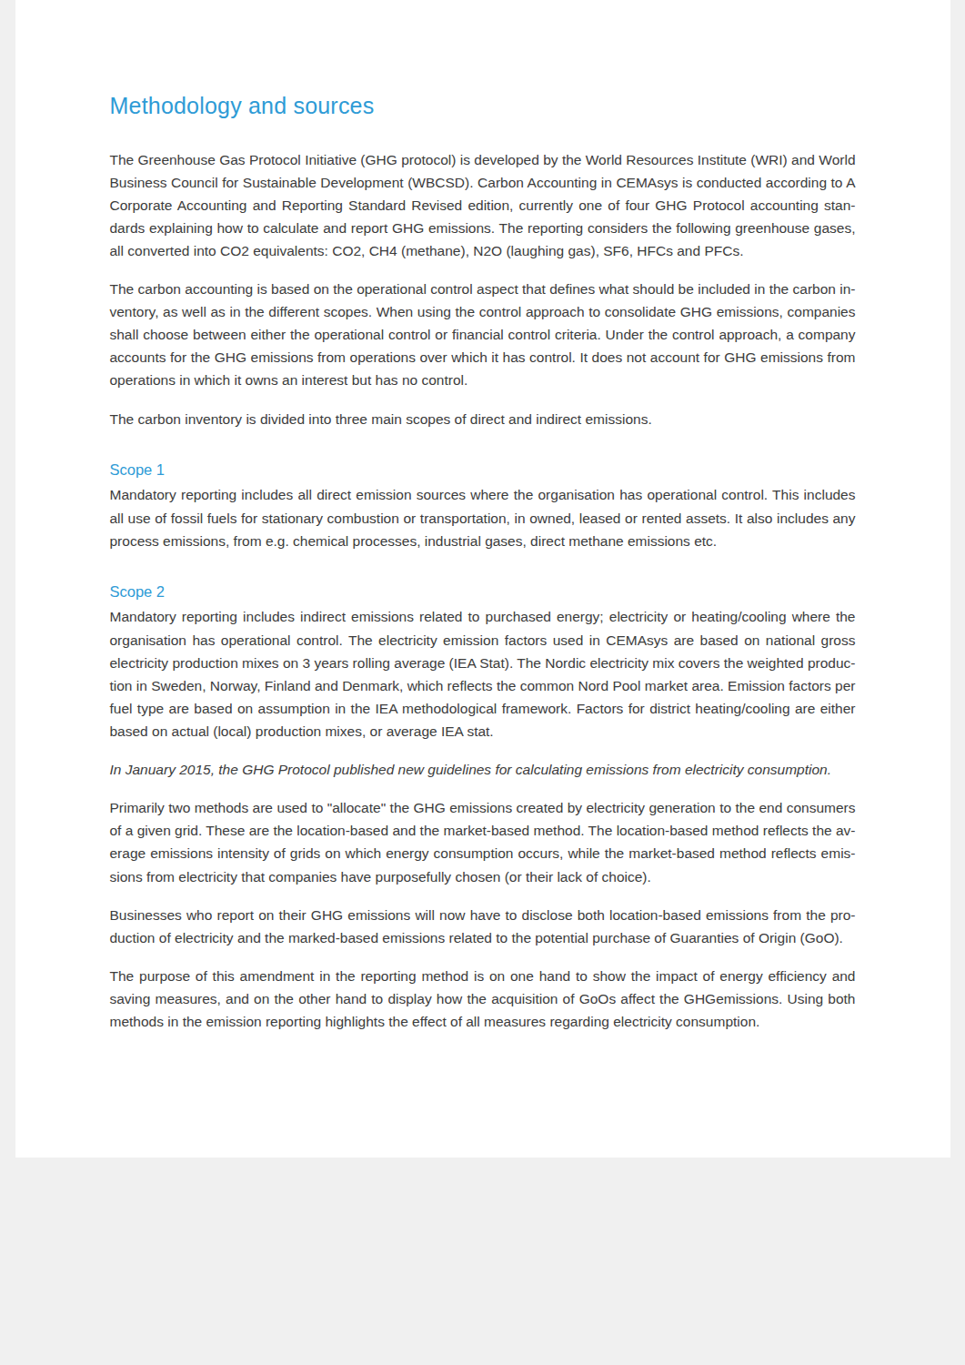Methodology and sources
The Greenhouse Gas Protocol Initiative (GHG protocol) is developed by the World Resources Institute (WRI) and World Business Council for Sustainable Development (WBCSD). Carbon Accounting in CEMAsys is conducted according to A Corporate Accounting and Reporting Standard Revised edition, currently one of four GHG Protocol accounting standards explaining how to calculate and report GHG emissions. The reporting considers the following greenhouse gases, all converted into CO2 equivalents: CO2, CH4 (methane), N2O (laughing gas), SF6, HFCs and PFCs.
The carbon accounting is based on the operational control aspect that defines what should be included in the carbon inventory, as well as in the different scopes. When using the control approach to consolidate GHG emissions, companies shall choose between either the operational control or financial control criteria. Under the control approach, a company accounts for the GHG emissions from operations over which it has control. It does not account for GHG emissions from operations in which it owns an interest but has no control.
The carbon inventory is divided into three main scopes of direct and indirect emissions.
Scope 1
Mandatory reporting includes all direct emission sources where the organisation has operational control. This includes all use of fossil fuels for stationary combustion or transportation, in owned, leased or rented assets. It also includes any process emissions, from e.g. chemical processes, industrial gases, direct methane emissions etc.
Scope 2
Mandatory reporting includes indirect emissions related to purchased energy; electricity or heating/cooling where the organisation has operational control. The electricity emission factors used in CEMAsys are based on national gross electricity production mixes on 3 years rolling average (IEA Stat). The Nordic electricity mix covers the weighted production in Sweden, Norway, Finland and Denmark, which reflects the common Nord Pool market area. Emission factors per fuel type are based on assumption in the IEA methodological framework. Factors for district heating/cooling are either based on actual (local) production mixes, or average IEA stat.
In January 2015, the GHG Protocol published new guidelines for calculating emissions from electricity consumption.
Primarily two methods are used to "allocate" the GHG emissions created by electricity generation to the end consumers of a given grid. These are the location-based and the market-based method. The location-based method reflects the average emissions intensity of grids on which energy consumption occurs, while the market-based method reflects emissions from electricity that companies have purposefully chosen (or their lack of choice).
Businesses who report on their GHG emissions will now have to disclose both location-based emissions from the production of electricity and the marked-based emissions related to the potential purchase of Guaranties of Origin (GoO).
The purpose of this amendment in the reporting method is on one hand to show the impact of energy efficiency and saving measures, and on the other hand to display how the acquisition of GoOs affect the GHGemissions. Using both methods in the emission reporting highlights the effect of all measures regarding electricity consumption.